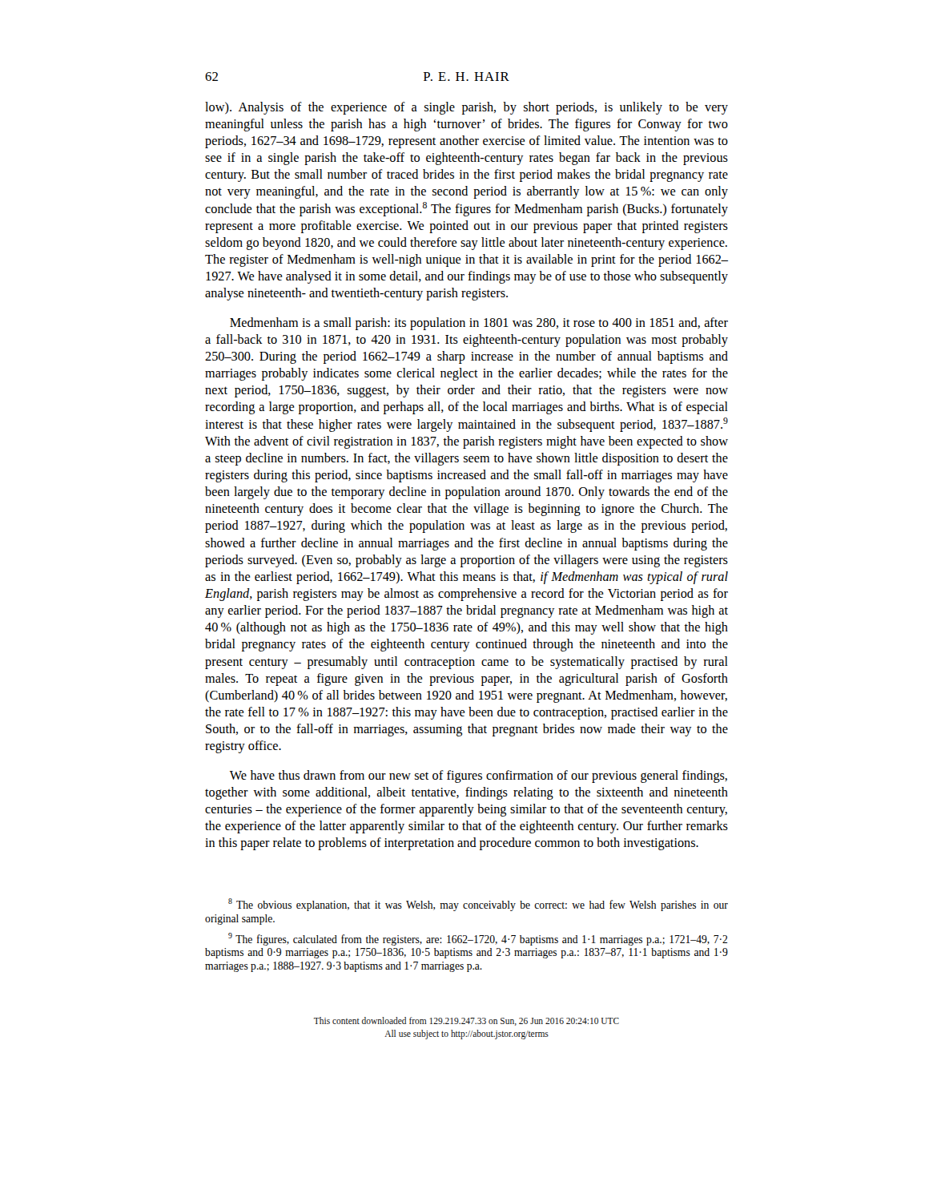62
P. E. H. HAIR
low). Analysis of the experience of a single parish, by short periods, is unlikely to be very meaningful unless the parish has a high ‘turnover’ of brides. The figures for Conway for two periods, 1627–34 and 1698–1729, represent another exercise of limited value. The intention was to see if in a single parish the take-off to eighteenth-century rates began far back in the previous century. But the small number of traced brides in the first period makes the bridal pregnancy rate not very meaningful, and the rate in the second period is aberrantly low at 15 %: we can only conclude that the parish was exceptional.8 The figures for Medmenham parish (Bucks.) fortunately represent a more profitable exercise. We pointed out in our previous paper that printed registers seldom go beyond 1820, and we could therefore say little about later nineteenth-century experience. The register of Medmenham is well-nigh unique in that it is available in print for the period 1662–1927. We have analysed it in some detail, and our findings may be of use to those who subsequently analyse nineteenth- and twentieth-century parish registers.
Medmenham is a small parish: its population in 1801 was 280, it rose to 400 in 1851 and, after a fall-back to 310 in 1871, to 420 in 1931. Its eighteenth-century population was most probably 250–300. During the period 1662–1749 a sharp increase in the number of annual baptisms and marriages probably indicates some clerical neglect in the earlier decades; while the rates for the next period, 1750–1836, suggest, by their order and their ratio, that the registers were now recording a large proportion, and perhaps all, of the local marriages and births. What is of especial interest is that these higher rates were largely maintained in the subsequent period, 1837–1887.9 With the advent of civil registration in 1837, the parish registers might have been expected to show a steep decline in numbers. In fact, the villagers seem to have shown little disposition to desert the registers during this period, since baptisms increased and the small fall-off in marriages may have been largely due to the temporary decline in population around 1870. Only towards the end of the nineteenth century does it become clear that the village is beginning to ignore the Church. The period 1887–1927, during which the population was at least as large as in the previous period, showed a further decline in annual marriages and the first decline in annual baptisms during the periods surveyed. (Even so, probably as large a proportion of the villagers were using the registers as in the earliest period, 1662–1749). What this means is that, if Medmenham was typical of rural England, parish registers may be almost as comprehensive a record for the Victorian period as for any earlier period. For the period 1837–1887 the bridal pregnancy rate at Medmenham was high at 40 % (although not as high as the 1750–1836 rate of 49%), and this may well show that the high bridal pregnancy rates of the eighteenth century continued through the nineteenth and into the present century – presumably until contraception came to be systematically practised by rural males. To repeat a figure given in the previous paper, in the agricultural parish of Gosforth (Cumberland) 40 % of all brides between 1920 and 1951 were pregnant. At Medmenham, however, the rate fell to 17 % in 1887–1927: this may have been due to contraception, practised earlier in the South, or to the fall-off in marriages, assuming that pregnant brides now made their way to the registry office.
We have thus drawn from our new set of figures confirmation of our previous general findings, together with some additional, albeit tentative, findings relating to the sixteenth and nineteenth centuries – the experience of the former apparently being similar to that of the seventeenth century, the experience of the latter apparently similar to that of the eighteenth century. Our further remarks in this paper relate to problems of interpretation and procedure common to both investigations.
8 The obvious explanation, that it was Welsh, may conceivably be correct: we had few Welsh parishes in our original sample.
9 The figures, calculated from the registers, are: 1662–1720, 4·7 baptisms and 1·1 marriages p.a.; 1721–49, 7·2 baptisms and 0·9 marriages p.a.; 1750–1836, 10·5 baptisms and 2·3 marriages p.a.: 1837–87, 11·1 baptisms and 1·9 marriages p.a.; 1888–1927. 9·3 baptisms and 1·7 marriages p.a.
This content downloaded from 129.219.247.33 on Sun, 26 Jun 2016 20:24:10 UTC
All use subject to http://about.jstor.org/terms